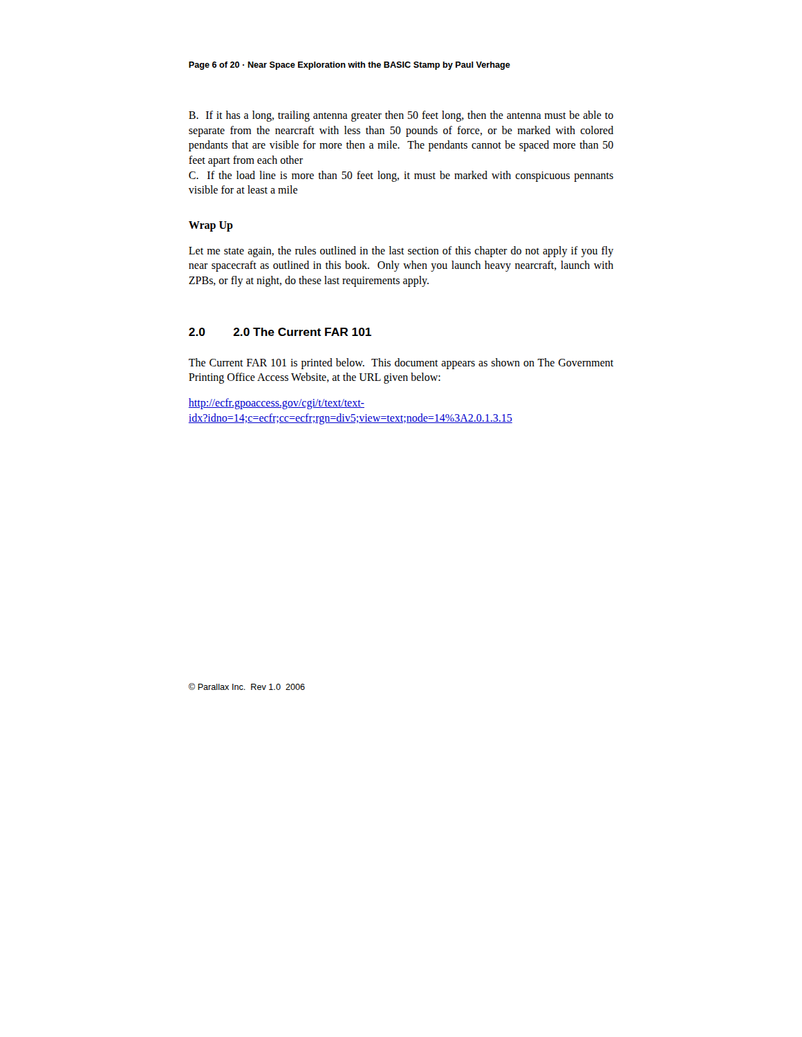Page 6 of 20 · Near Space Exploration with the BASIC Stamp by Paul Verhage
B. If it has a long, trailing antenna greater then 50 feet long, then the antenna must be able to separate from the nearcraft with less than 50 pounds of force, or be marked with colored pendants that are visible for more then a mile. The pendants cannot be spaced more than 50 feet apart from each other
C. If the load line is more than 50 feet long, it must be marked with conspicuous pennants visible for at least a mile
Wrap Up
Let me state again, the rules outlined in the last section of this chapter do not apply if you fly near spacecraft as outlined in this book. Only when you launch heavy nearcraft, launch with ZPBs, or fly at night, do these last requirements apply.
2.02.0 The Current FAR 101
The Current FAR 101 is printed below. This document appears as shown on The Government Printing Office Access Website, at the URL given below:
http://ecfr.gpoaccess.gov/cgi/t/text/text-
idx?idno=14;c=ecfr;cc=ecfr;rgn=div5;view=text;node=14%3A2.0.1.3.15
© Parallax Inc. Rev 1.0 2006